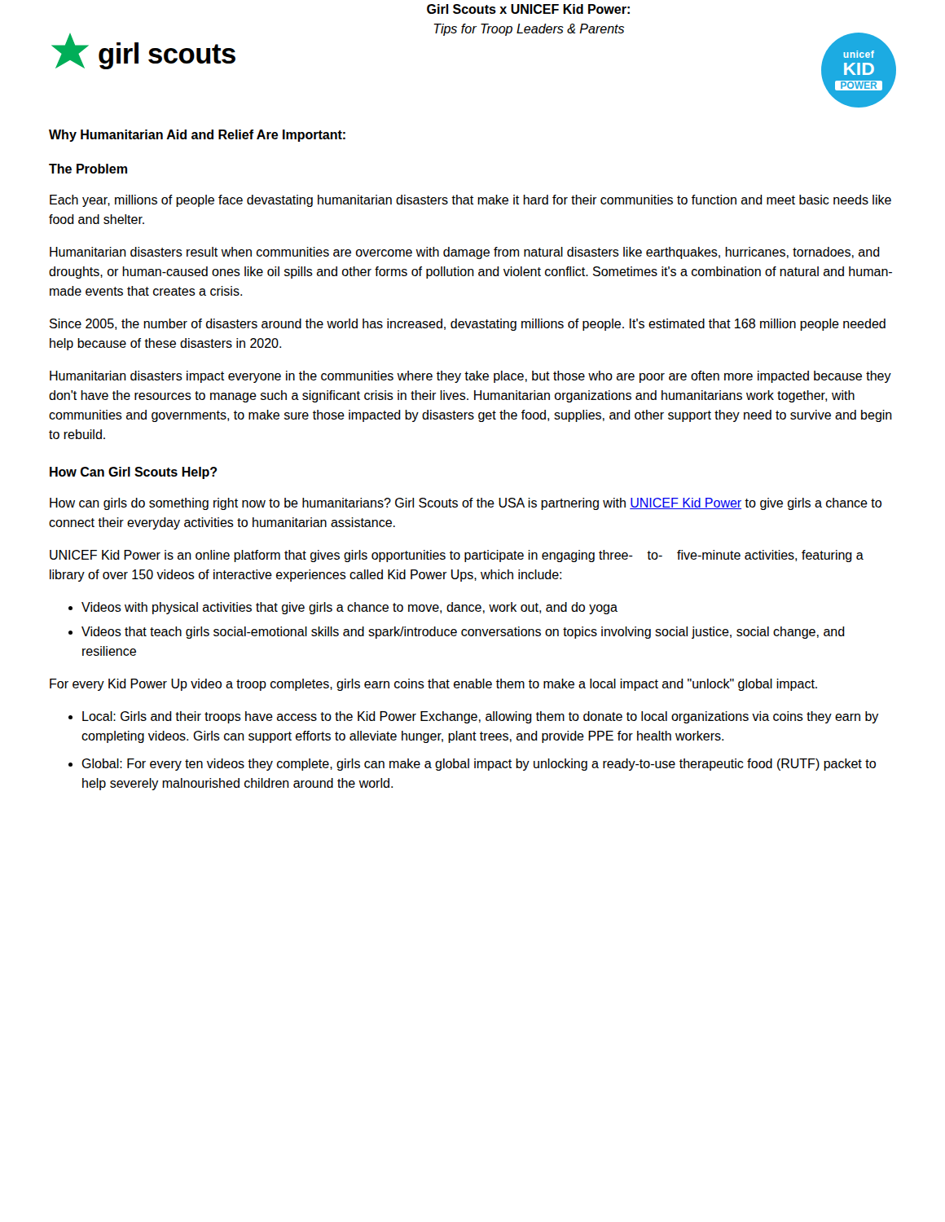girl scouts
Girl Scouts x UNICEF Kid Power:
Tips for Troop Leaders & Parents
unicef KID POWER
Why Humanitarian Aid and Relief Are Important:
The Problem
Each year, millions of people face devastating humanitarian disasters that make it hard for their communities to function and meet basic needs like food and shelter.
Humanitarian disasters result when communities are overcome with damage from natural disasters like earthquakes, hurricanes, tornadoes, and droughts, or human-caused ones like oil spills and other forms of pollution and violent conflict. Sometimes it's a combination of natural and human-made events that creates a crisis.
Since 2005, the number of disasters around the world has increased, devastating millions of people. It's estimated that 168 million people needed help because of these disasters in 2020.
Humanitarian disasters impact everyone in the communities where they take place, but those who are poor are often more impacted because they don't have the resources to manage such a significant crisis in their lives. Humanitarian organizations and humanitarians work together, with communities and governments, to make sure those impacted by disasters get the food, supplies, and other support they need to survive and begin to rebuild.
How Can Girl Scouts Help?
How can girls do something right now to be humanitarians? Girl Scouts of the USA is partnering with UNICEF Kid Power to give girls a chance to connect their everyday activities to humanitarian assistance.
UNICEF Kid Power is an online platform that gives girls opportunities to participate in engaging three- to- five-minute activities, featuring a library of over 150 videos of interactive experiences called Kid Power Ups, which include:
Videos with physical activities that give girls a chance to move, dance, work out, and do yoga
Videos that teach girls social-emotional skills and spark/introduce conversations on topics involving social justice, social change, and resilience
For every Kid Power Up video a troop completes, girls earn coins that enable them to make a local impact and "unlock" global impact.
Local: Girls and their troops have access to the Kid Power Exchange, allowing them to donate to local organizations via coins they earn by completing videos. Girls can support efforts to alleviate hunger, plant trees, and provide PPE for health workers.
Global: For every ten videos they complete, girls can make a global impact by unlocking a ready-to-use therapeutic food (RUTF) packet to help severely malnourished children around the world.